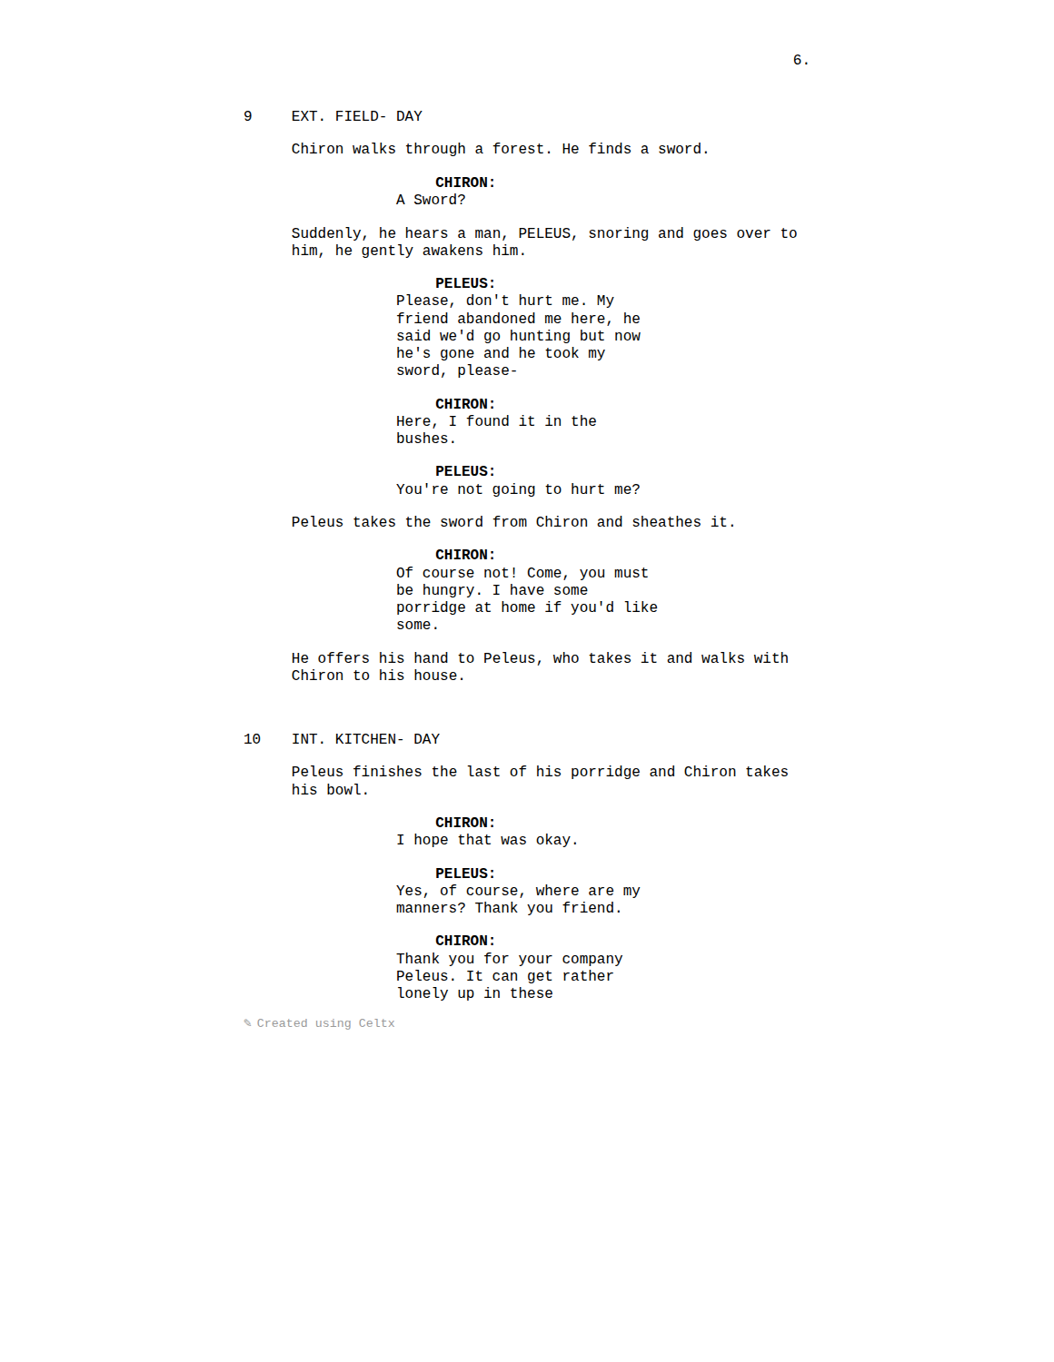6.
9
EXT. FIELD- DAY
Chiron walks through a forest. He finds a sword.
CHIRON:
A Sword?
Suddenly, he hears a man, PELEUS, snoring and goes over to him, he gently awakens him.
PELEUS:
Please, don't hurt me. My friend abandoned me here, he said we'd go hunting but now he's gone and he took my sword, please-
CHIRON:
Here, I found it in the bushes.
PELEUS:
You're not going to hurt me?
Peleus takes the sword from Chiron and sheathes it.
CHIRON:
Of course not! Come, you must be hungry. I have some porridge at home if you'd like some.
He offers his hand to Peleus, who takes it and walks with Chiron to his house.
10
INT. KITCHEN- DAY
Peleus finishes the last of his porridge and Chiron takes his bowl.
CHIRON:
I hope that was okay.
PELEUS:
Yes, of course, where are my manners? Thank you friend.
CHIRON:
Thank you for your company Peleus. It can get rather lonely up in these
✎Created using Celtx